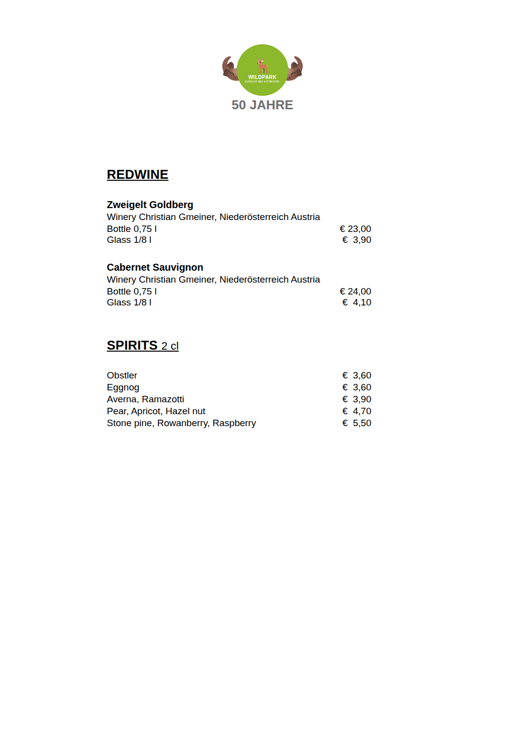🦦 🦦
🦌 WILDPARK AURACH BEI KITZBÜHEL
50 JAHRE
REDWINE
Zweigelt Goldberg
Winery Christian Gmeiner, Niederösterreich Austria
Bottle 0,75 l€ 23,00
Glass 1/8 l€ 3,90
Cabernet Sauvignon
Winery Christian Gmeiner, Niederösterreich Austria
Bottle 0,75 l€ 24,00
Glass 1/8 l€ 4,10
SPIRITS 2 cl
Obstler€ 3,60
Eggnog€ 3,60
Averna, Ramazotti€ 3,90
Pear, Apricot, Hazel nut€ 4,70
Stone pine, Rowanberry, Raspberry€ 5,50